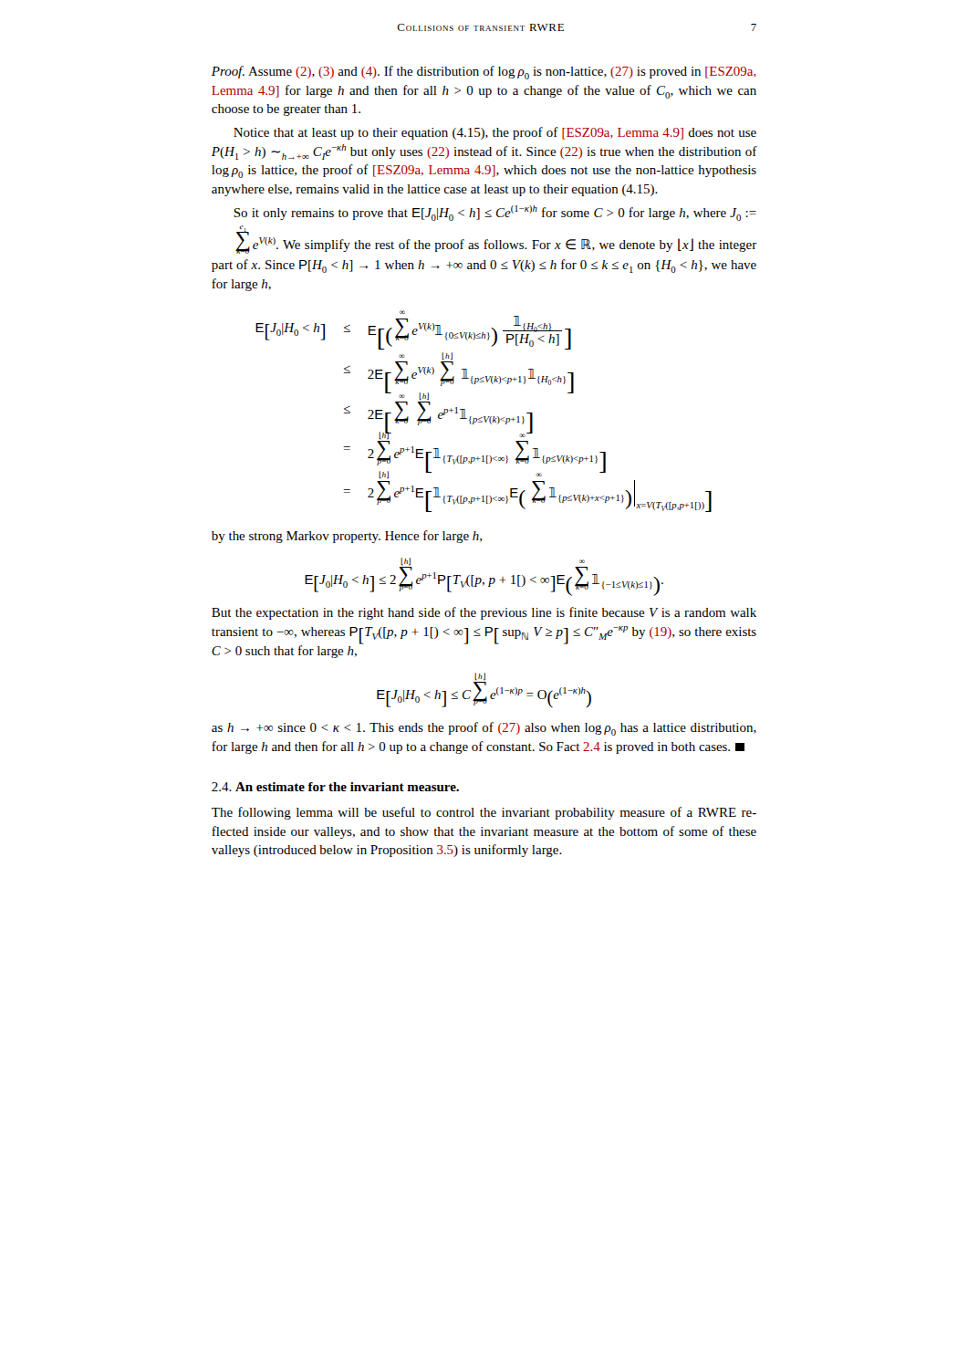Collisions of transient RWRE 7
Proof. Assume (2), (3) and (4). If the distribution of log ρ0 is non-lattice, (27) is proved in [ESZ09a, Lemma 4.9] for large h and then for all h > 0 up to a change of the value of C0, which we can choose to be greater than 1.
Notice that at least up to their equation (4.15), the proof of [ESZ09a, Lemma 4.9] does not use P(H1 > h) ∼h→+∞ CIe−κh but only uses (22) instead of it. Since (22) is true when the distribution of log ρ0 is lattice, the proof of [ESZ09a, Lemma 4.9], which does not use the non-lattice hypothesis anywhere else, remains valid in the lattice case at least up to their equation (4.15).
So it only remains to prove that E[J0|H0 < h] ≤ Ce(1−κ)h for some C > 0 for large h, where J0 := e1∑k=0 eV(k). We simplify the rest of the proof as follows. For x ∈ ℝ, we denote by ⌊x⌋ the integer part of x. Since P[H0 < h] → 1 when h → +∞ and 0 ≤ V(k) ≤ h for 0 ≤ k ≤ e1 on {H0 < h}, we have for large h,
| E [ J 0 / H 0 < h ] | ≤ | E [ ( ∞ ∑ k =0 e V ( k ) 𝟙 {0≤ V ( k )≤ h } ) 𝟙 { H 0 < h } P [ H 0 < h ] ] |
| | ≤ | 2 E [ ∞ ∑ k =0 e V ( k ) ⌊ h ⌋ ∑ p =0 𝟙 { p ≤ V ( k )< p +1} 𝟙 { H 0 < h } ] |
| | ≤ | 2 E [ ∞ ∑ k =0 ⌊ h ⌋ ∑ p =0 e p +1 𝟙 { p ≤ V ( k )< p +1} ] |
| | = | 2 ⌊ h ⌋ ∑ p =0 e p +1 E [ 𝟙 { T V ([ p , p +1[)<∞} ∞ ∑ k =0 𝟙 { p ≤ V ( k )< p +1} ] |
| | = | 2 ⌊ h ⌋ ∑ p =0 e p +1 E [ 𝟙 { T V ([ p , p +1[)<∞} E ( ∞ ∑ k =0 𝟙 { p ≤ V ( k )+ x < p +1} ) x = V ( T V ([ p , p +1[)) ] |
by the strong Markov property. Hence for large h,
E[J0|H0 < h] ≤ 2⌊h⌋∑p=0 ep+1P[TV([p, p + 1[) < ∞] E(∞∑k=0𝟙{−1≤V(k)≤1}).
But the expectation in the right hand side of the previous line is finite because V is a random walk transient to −∞, whereas P[TV([p, p + 1[) < ∞] ≤ P[ supℕ V ≥ p] ≤ C″Me−κp by (19), so there exists C > 0 such that for large h,
E[J0|H0 < h] ≤ C⌊h⌋∑p=0 e(1−κ)p = O(e(1−κ)h)
as h → +∞ since 0 < κ < 1. This ends the proof of (27) also when log ρ0 has a lattice distribution, for large h and then for all h > 0 up to a change of constant. So Fact 2.4 is proved in both cases.
2.4. An estimate for the invariant measure.
The following lemma will be useful to control the invariant probability measure of a RWRE reflected inside our valleys, and to show that the invariant measure at the bottom of some of these valleys (introduced below in Proposition 3.5) is uniformly large.